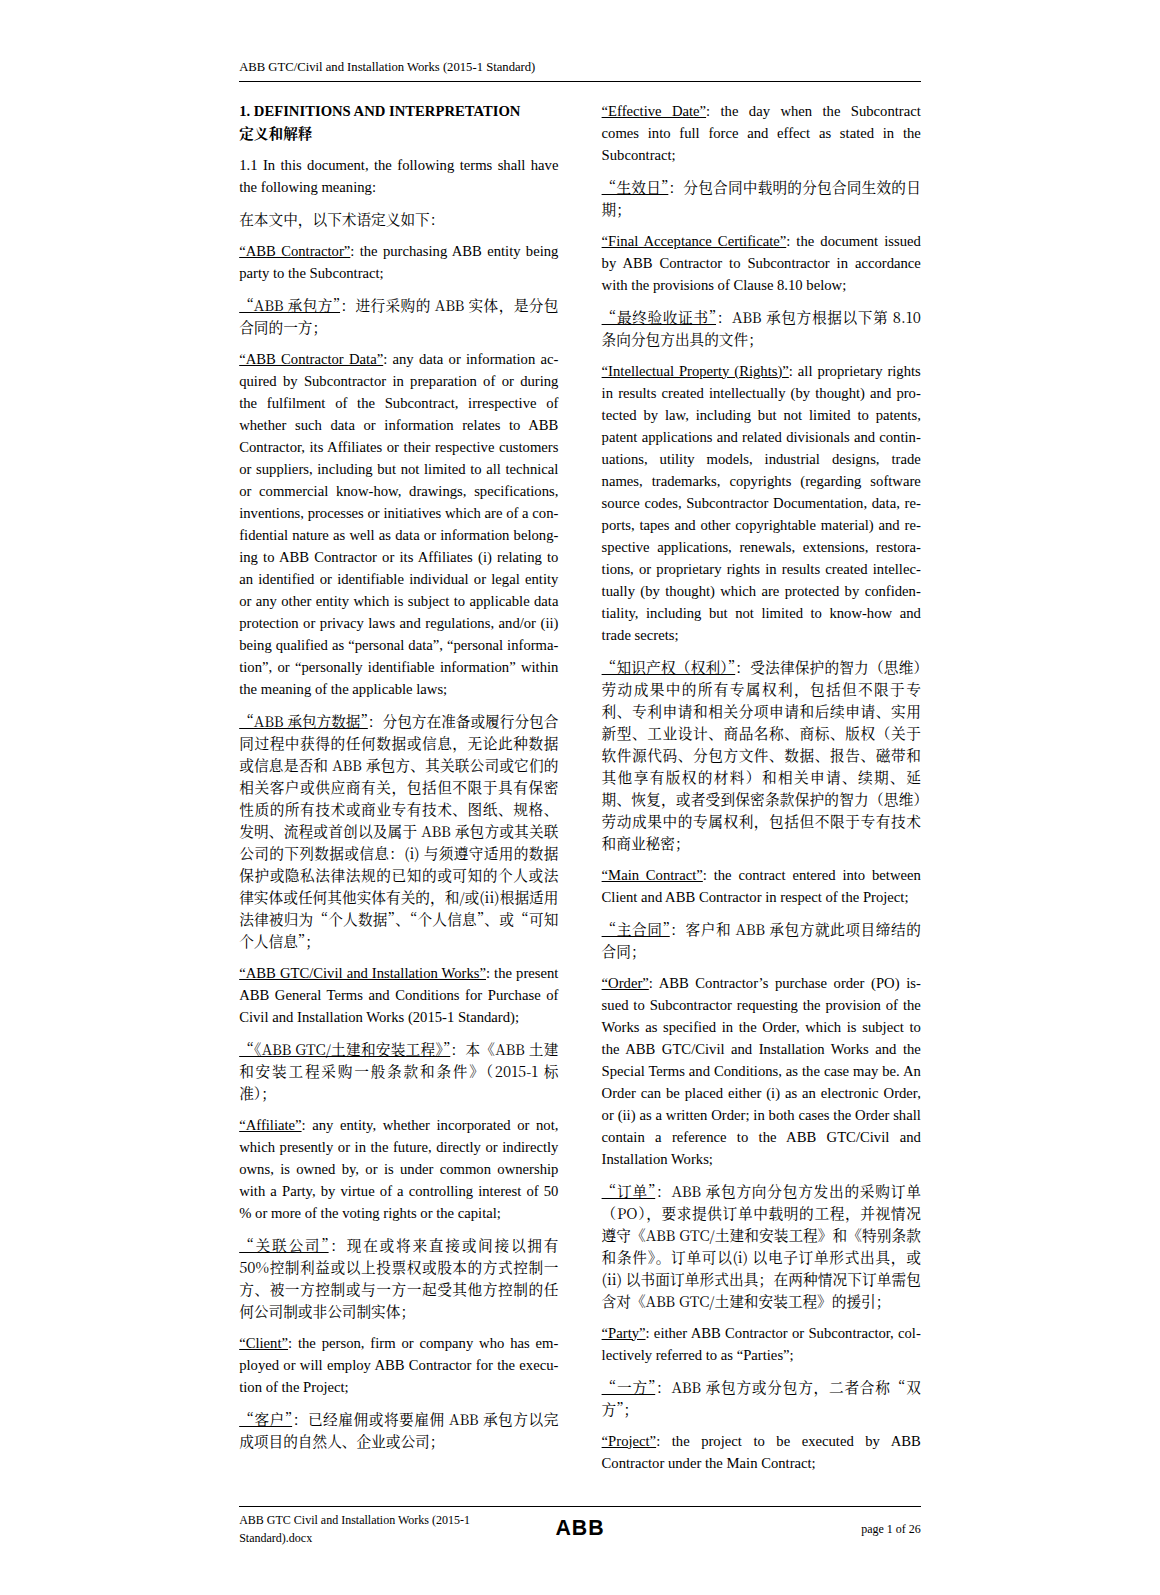ABB GTC/Civil and Installation Works (2015-1 Standard)
1. DEFINITIONS AND INTERPRETATION
定义和解释
1.1 In this document, the following terms shall have the following meaning:
在本文中，以下术语定义如下：
“ABB Contractor”: the purchasing ABB entity being party to the Subcontract;
“ABB 承包方”：进行采购的 ABB 实体，是分包合同的一方；
“ABB Contractor Data”: any data or information acquired by Subcontractor in preparation of or during the fulfilment of the Subcontract, irrespective of whether such data or information relates to ABB Contractor, its Affiliates or their respective customers or suppliers, including but not limited to all technical or commercial know-how, drawings, specifications, inventions, processes or initiatives which are of a confidential nature as well as data or information belonging to ABB Contractor or its Affiliates (i) relating to an identified or identifiable individual or legal entity or any other entity which is subject to applicable data protection or privacy laws and regulations, and/or (ii) being qualified as “personal data”, “personal information”, or “personally identifiable information” within the meaning of the applicable laws;
“ABB 承包方数据”：分包方在准备或履行分包合同过程中获得的任何数据或信息，无论此种数据或信息是否和 ABB 承包方、其关联公司或它们的相关客户或供应商有关，包括但不限于具有保密性质的所有技术或商业专有技术、图纸、规格、发明、流程或首创以及属于 ABB 承包方或其关联公司的下列数据或信息：(i) 与须遵守适用的数据保护或隐私法律法规的已知的或可知的个人或法律实体或任何其他实体有关的，和/或(ii)根据适用法律被归为“个人数据”、“个人信息”、或“可知个人信息”；
“ABB GTC/Civil and Installation Works”: the present ABB General Terms and Conditions for Purchase of Civil and Installation Works (2015-1 Standard);
“《ABB GTC/土建和安装工程》”：本《ABB 土建和安装工程采购一般条款和条件》（2015-1 标准）；
“Affiliate”: any entity, whether incorporated or not, which presently or in the future, directly or indirectly owns, is owned by, or is under common ownership with a Party, by virtue of a controlling interest of 50 % or more of the voting rights or the capital;
“关联公司”：现在或将来直接或间接以拥有 50%控制利益或以上投票权或股本的方式控制一方、被一方控制或与一方一起受其他方控制的任何公司制或非公司制实体；
“Client”: the person, firm or company who has employed or will employ ABB Contractor for the execution of the Project;
“客户”：已经雇佣或将要雇佣 ABB 承包方以完成项目的自然人、企业或公司；
“Effective Date”: the day when the Subcontract comes into full force and effect as stated in the Subcontract;
“生效日”：分包合同中载明的分包合同生效的日期；
“Final Acceptance Certificate”: the document issued by ABB Contractor to Subcontractor in accordance with the provisions of Clause 8.10 below;
“最终验收证书”：ABB 承包方根据以下第 8.10 条向分包方出具的文件；
“Intellectual Property (Rights)”: all proprietary rights in results created intellectually (by thought) and protected by law, including but not limited to patents, patent applications and related divisionals and continuations, utility models, industrial designs, trade names, trademarks, copyrights (regarding software source codes, Subcontractor Documentation, data, reports, tapes and other copyrightable material) and respective applications, renewals, extensions, restorations, or proprietary rights in results created intellectually (by thought) which are protected by confidentiality, including but not limited to know-how and trade secrets;
“知识产权（权利）”：受法律保护的智力（思维）劳动成果中的所有专属权利，包括但不限于专利、专利申请和相关分项申请和后续申请、实用新型、工业设计、商品名称、商标、版权（关于软件源代码、分包方文件、数据、报告、磁带和其他享有版权的材料）和相关申请、续期、延期、恢复，或者受到保密条款保护的智力（思维）劳动成果中的专属权利，包括但不限于专有技术和商业秘密；
“Main Contract”: the contract entered into between Client and ABB Contractor in respect of the Project;
“主合同”：客户和 ABB 承包方就此项目缔结的合同；
“Order”: ABB Contractor’s purchase order (PO) issued to Subcontractor requesting the provision of the Works as specified in the Order, which is subject to the ABB GTC/Civil and Installation Works and the Special Terms and Conditions, as the case may be. An Order can be placed either (i) as an electronic Order, or (ii) as a written Order; in both cases the Order shall contain a reference to the ABB GTC/Civil and Installation Works;
“订单”：ABB 承包方向分包方发出的采购订单（PO），要求提供订单中载明的工程，并视情况遵守《ABB GTC/土建和安装工程》和《特别条款和条件》。订单可以(i) 以电子订单形式出具，或 (ii) 以书面订单形式出具；在两种情况下订单需包含对《ABB GTC/土建和安装工程》的援引；
“Party”: either ABB Contractor or Subcontractor, collectively referred to as “Parties”;
“一方”：ABB 承包方或分包方，二者合称“双方”；
“Project”: the project to be executed by ABB Contractor under the Main Contract;
ABB GTC Civil and Installation Works (2015-1 Standard).docx
ABB
page 1 of 26